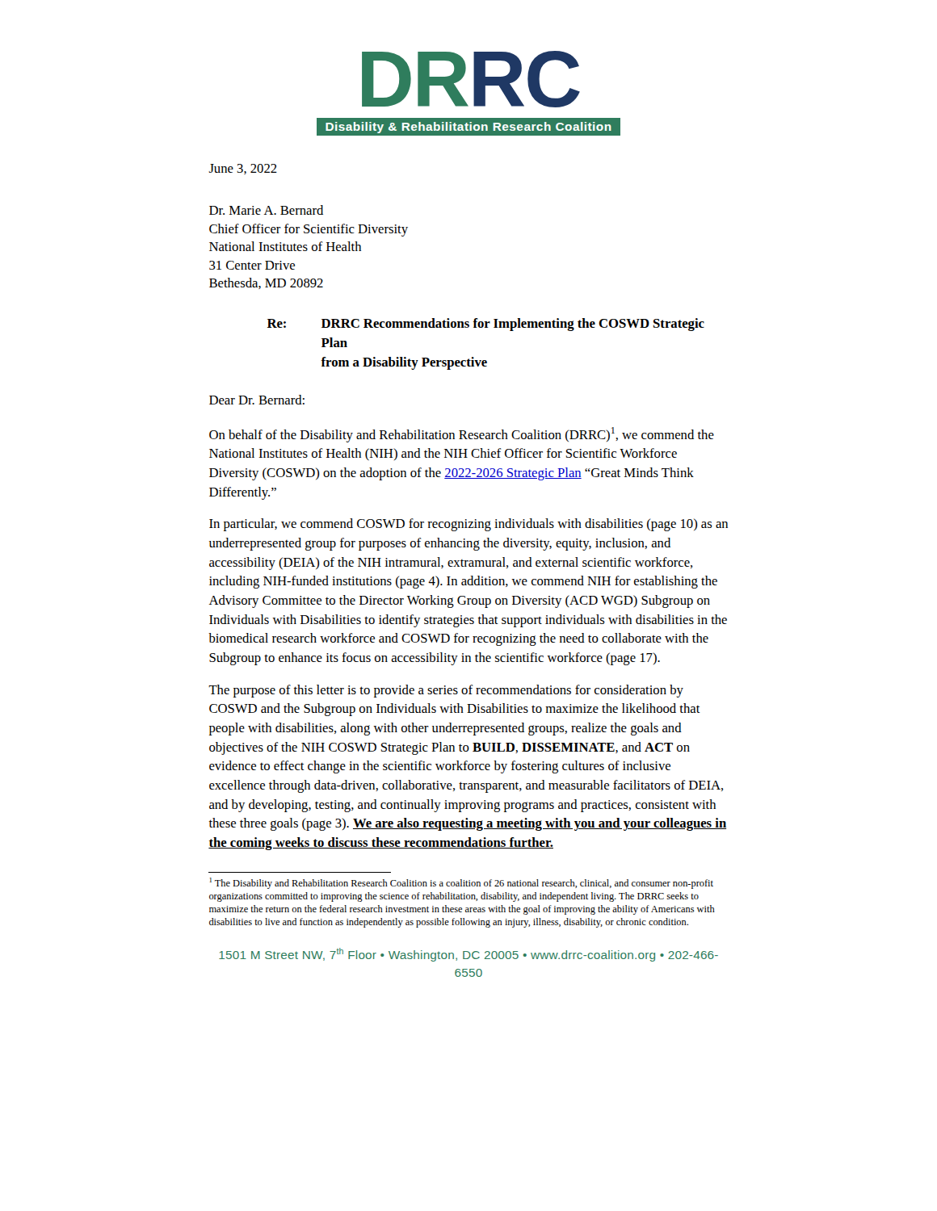DRRC
Disability & Rehabilitation Research Coalition
June 3, 2022
Dr. Marie A. Bernard
Chief Officer for Scientific Diversity
National Institutes of Health
31 Center Drive
Bethesda, MD 20892
Re:
DRRC Recommendations for Implementing the COSWD Strategic Plan
from a Disability Perspective
Dear Dr. Bernard:
On behalf of the Disability and Rehabilitation Research Coalition (DRRC)1, we commend the National Institutes of Health (NIH) and the NIH Chief Officer for Scientific Workforce Diversity (COSWD) on the adoption of the 2022-2026 Strategic Plan “Great Minds Think Differently.”
In particular, we commend COSWD for recognizing individuals with disabilities (page 10) as an underrepresented group for purposes of enhancing the diversity, equity, inclusion, and accessibility (DEIA) of the NIH intramural, extramural, and external scientific workforce, including NIH-funded institutions (page 4). In addition, we commend NIH for establishing the Advisory Committee to the Director Working Group on Diversity (ACD WGD) Subgroup on Individuals with Disabilities to identify strategies that support individuals with disabilities in the biomedical research workforce and COSWD for recognizing the need to collaborate with the Subgroup to enhance its focus on accessibility in the scientific workforce (page 17).
The purpose of this letter is to provide a series of recommendations for consideration by COSWD and the Subgroup on Individuals with Disabilities to maximize the likelihood that people with disabilities, along with other underrepresented groups, realize the goals and objectives of the NIH COSWD Strategic Plan to BUILD, DISSEMINATE, and ACT on evidence to effect change in the scientific workforce by fostering cultures of inclusive excellence through data-driven, collaborative, transparent, and measurable facilitators of DEIA, and by developing, testing, and continually improving programs and practices, consistent with these three goals (page 3). We are also requesting a meeting with you and your colleagues in the coming weeks to discuss these recommendations further.
1 The Disability and Rehabilitation Research Coalition is a coalition of 26 national research, clinical, and consumer non-profit organizations committed to improving the science of rehabilitation, disability, and independent living. The DRRC seeks to maximize the return on the federal research investment in these areas with the goal of improving the ability of Americans with disabilities to live and function as independently as possible following an injury, illness, disability, or chronic condition.
1501 M Street NW, 7th Floor • Washington, DC 20005 • www.drrc-coalition.org • 202-466-6550